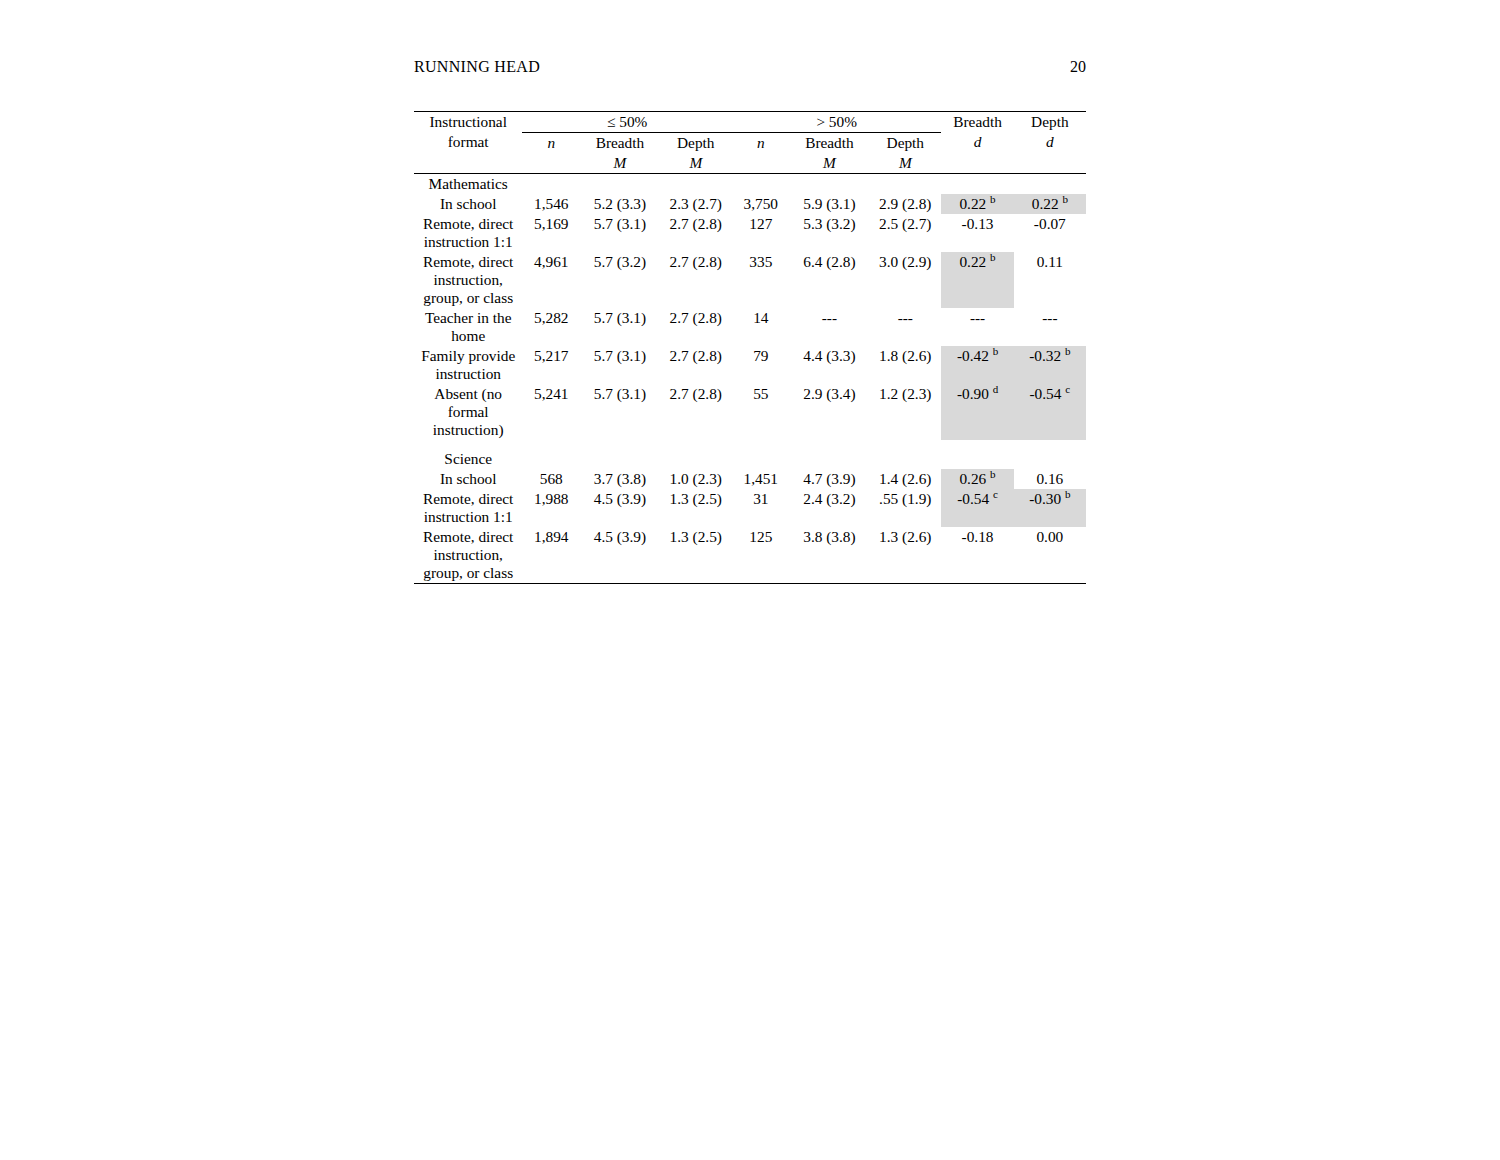RUNNING HEAD 20
| Instructional | ≤ 50% | > 50% | Breadth | Depth |
| --- | --- | --- | --- | --- |
| format | n | Breadth | Depth | n | Breadth | Depth | d | d |
| | | M | M | | M | M | | |
| Mathematics | | | | | | | | |
| In school | 1,546 | 5.2 (3.3) | 2.3 (2.7) | 3,750 | 5.9 (3.1) | 2.9 (2.8) | 0.22 b | 0.22 b |
| Remote, direct instruction 1:1 | 5,169 | 5.7 (3.1) | 2.7 (2.8) | 127 | 5.3 (3.2) | 2.5 (2.7) | -0.13 | -0.07 |
| Remote, direct instruction, group, or class | 4,961 | 5.7 (3.2) | 2.7 (2.8) | 335 | 6.4 (2.8) | 3.0 (2.9) | 0.22 b | 0.11 |
| Teacher in the home | 5,282 | 5.7 (3.1) | 2.7 (2.8) | 14 | --- | --- | --- | --- |
| Family provide instruction | 5,217 | 5.7 (3.1) | 2.7 (2.8) | 79 | 4.4 (3.3) | 1.8 (2.6) | -0.42 b | -0.32 b |
| Absent (no formal instruction) | 5,241 | 5.7 (3.1) | 2.7 (2.8) | 55 | 2.9 (3.4) | 1.2 (2.3) | -0.90 d | -0.54 c |
| Science | | | | | | | | |
| In school | 568 | 3.7 (3.8) | 1.0 (2.3) | 1,451 | 4.7 (3.9) | 1.4 (2.6) | 0.26 b | 0.16 |
| Remote, direct instruction 1:1 | 1,988 | 4.5 (3.9) | 1.3 (2.5) | 31 | 2.4 (3.2) | .55 (1.9) | -0.54 c | -0.30 b |
| Remote, direct instruction, group, or class | 1,894 | 4.5 (3.9) | 1.3 (2.5) | 125 | 3.8 (3.8) | 1.3 (2.6) | -0.18 | 0.00 |